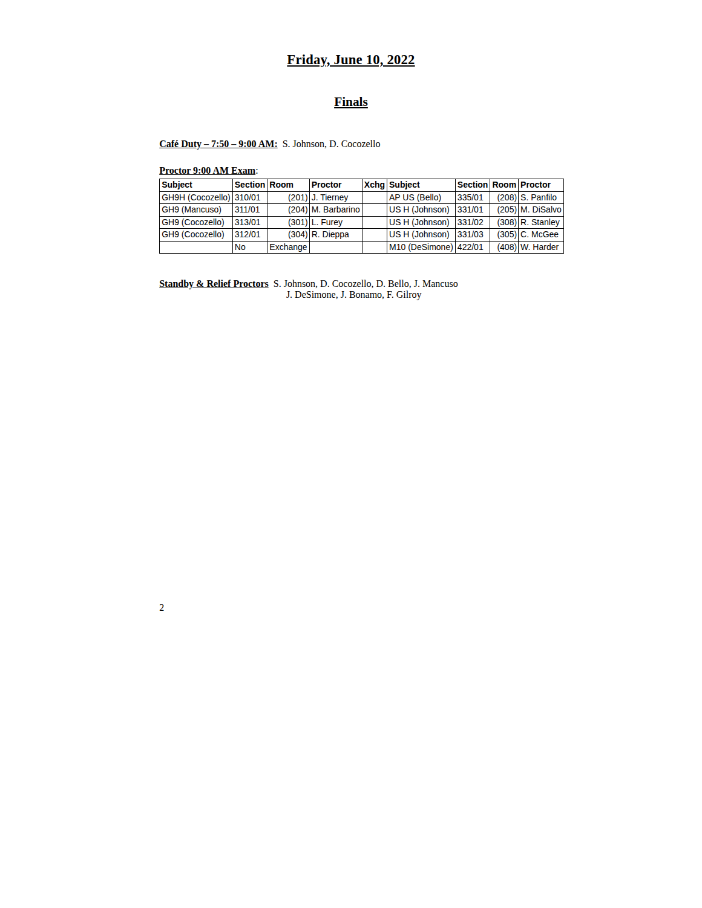Friday, June 10, 2022
Finals
Café Duty – 7:50 – 9:00 AM: S. Johnson, D. Cocozello
Proctor 9:00 AM Exam:
| Subject | Section | Room | Proctor | Xchg | Subject | Section | Room | Proctor |
| --- | --- | --- | --- | --- | --- | --- | --- | --- |
| GH9H (Cocozello) | 310/01 | (201) | J. Tierney | | AP US (Bello) | 335/01 | (208) | S. Panfilo |
| GH9 (Mancuso) | 311/01 | (204) | M. Barbarino | | US H (Johnson) | 331/01 | (205) | M. DiSalvo |
| GH9 (Cocozello) | 313/01 | (301) | L. Furey | | US H (Johnson) | 331/02 | (308) | R. Stanley |
| GH9 (Cocozello) | 312/01 | (304) | R. Dieppa | | US H (Johnson) | 331/03 | (305) | C. McGee |
| | No | Exchange | | | M10 (DeSimone) | 422/01 | (408) | W. Harder |
Standby & Relief Proctors S. Johnson, D. Cocozello, D. Bello, J. MancusoJ. DeSimone, J. Bonamo, F. Gilroy
2